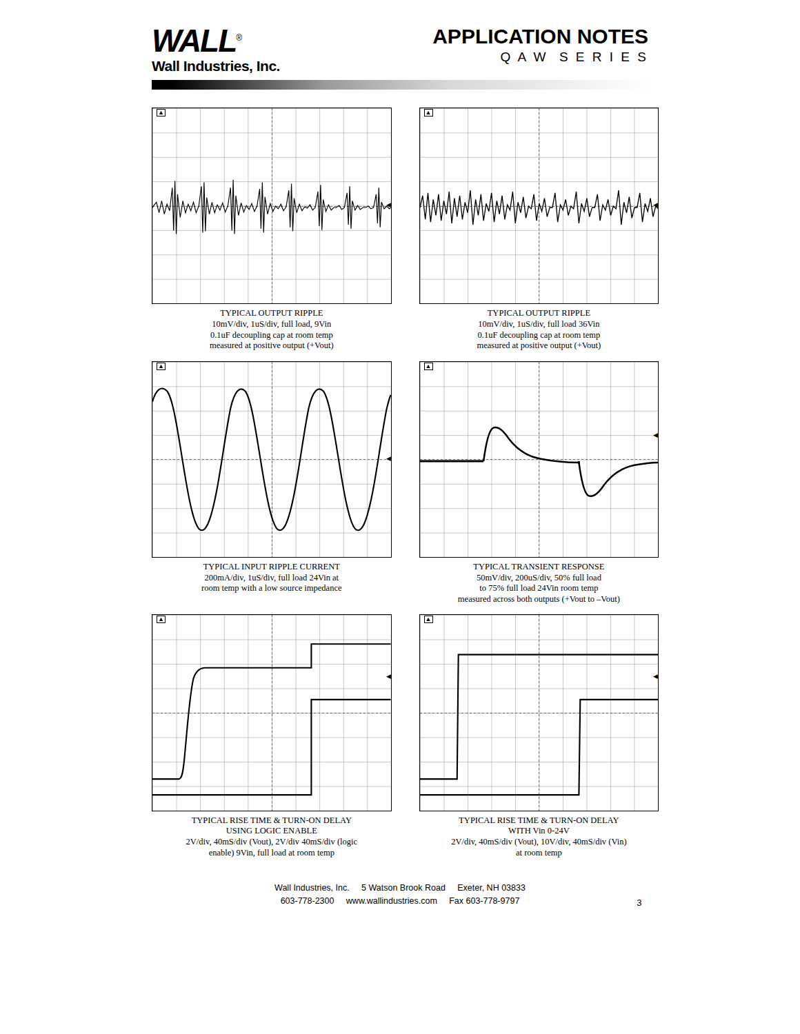WALL®
Wall Industries, Inc.
APPLICATION NOTES
Q A W S E R I E S
▲ ◀
TYPICAL OUTPUT RIPPLE
10mV/div, 1uS/div, full load, 9Vin
0.1uF decoupling cap at room temp
measured at positive output (+Vout)
▲ ◀
TYPICAL OUTPUT RIPPLE
10mV/div, 1uS/div, full load 36Vin
0.1uF decoupling cap at room temp
measured at positive output (+Vout)
▲ ◀
TYPICAL INPUT RIPPLE CURRENT
200mA/div, 1uS/div, full load 24Vin at
room temp with a low source impedance
▲ ◀
TYPICAL TRANSIENT RESPONSE
50mV/div, 200uS/div, 50% full load
to 75% full load 24Vin room temp
measured across both outputs (+Vout to –Vout)
▲ ◀
TYPICAL RISE TIME & TURN-ON DELAY
USING LOGIC ENABLE
2V/div, 40mS/div (Vout), 2V/div 40mS/div (logic
enable) 9Vin, full load at room temp
▲ ◀
TYPICAL RISE TIME & TURN-ON DELAY
WITH Vin 0-24V
2V/div, 40mS/div (Vout), 10V/div, 40mS/div (Vin)
at room temp
Wall Industries, Inc. 5 Watson Brook Road Exeter, NH 03833
603-778-2300 www.wallindustries.com Fax 603-778-9797
3